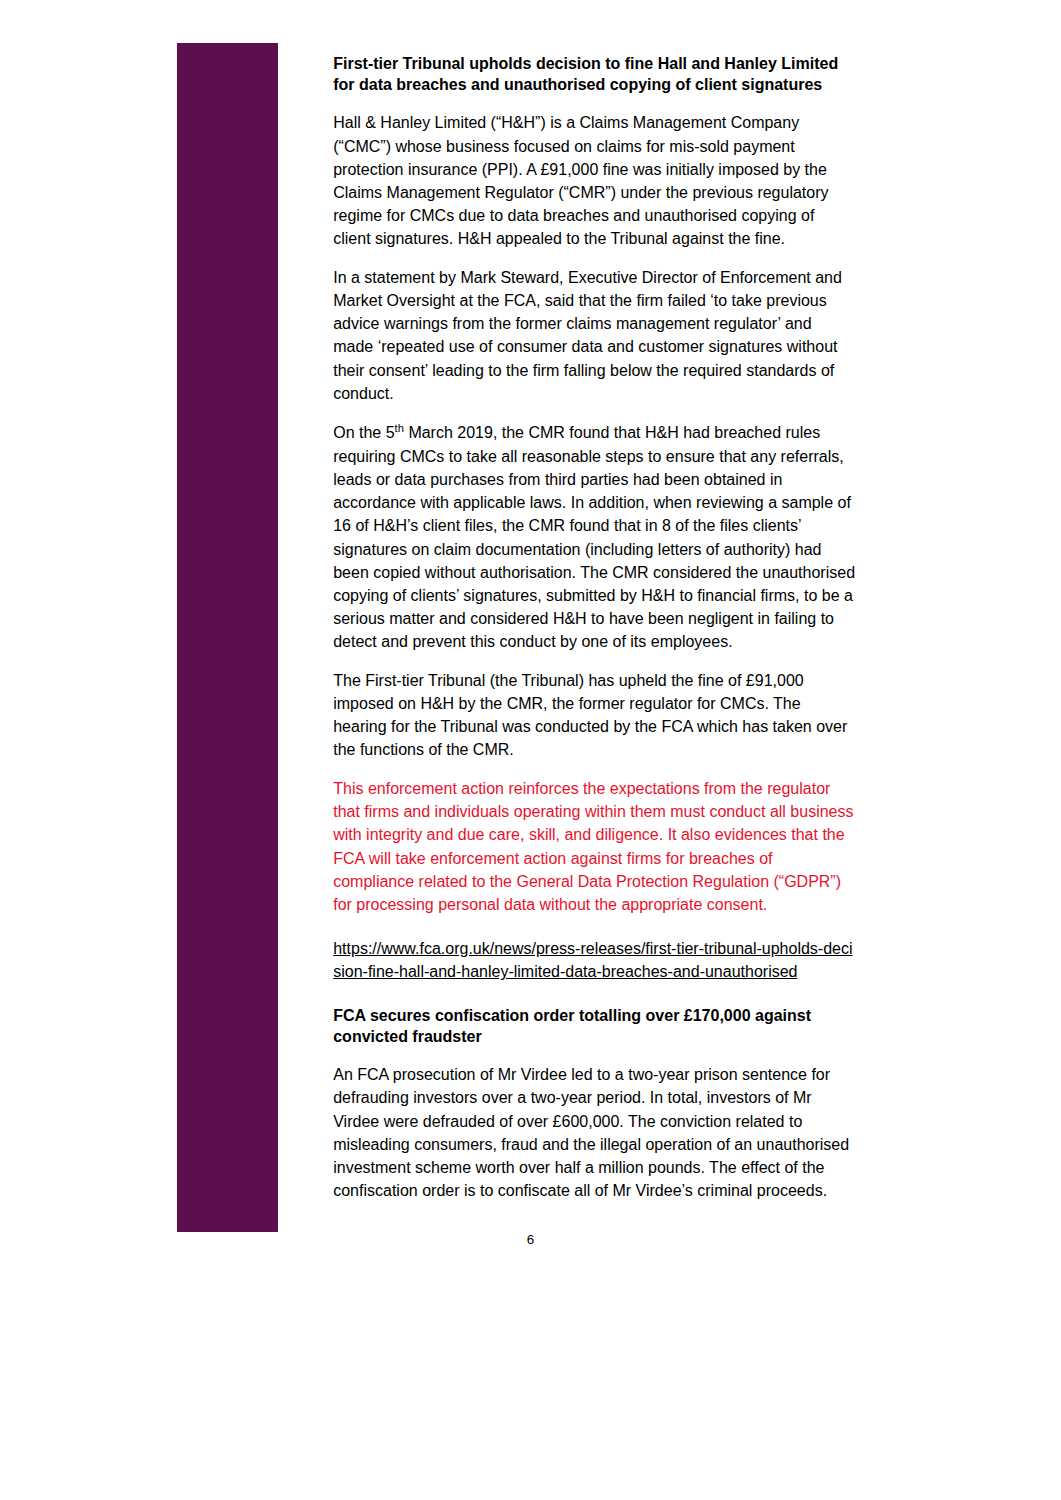First-tier Tribunal upholds decision to fine Hall and Hanley Limited for data breaches and unauthorised copying of client signatures
Hall & Hanley Limited (“H&H”) is a Claims Management Company (“CMC”) whose business focused on claims for mis-sold payment protection insurance (PPI). A £91,000 fine was initially imposed by the Claims Management Regulator (“CMR”) under the previous regulatory regime for CMCs due to data breaches and unauthorised copying of client signatures. H&H appealed to the Tribunal against the fine.
In a statement by Mark Steward, Executive Director of Enforcement and Market Oversight at the FCA, said that the firm failed ‘to take previous advice warnings from the former claims management regulator’ and made ‘repeated use of consumer data and customer signatures without their consent’ leading to the firm falling below the required standards of conduct.
On the 5th March 2019, the CMR found that H&H had breached rules requiring CMCs to take all reasonable steps to ensure that any referrals, leads or data purchases from third parties had been obtained in accordance with applicable laws. In addition, when reviewing a sample of 16 of H&H’s client files, the CMR found that in 8 of the files clients’ signatures on claim documentation (including letters of authority) had been copied without authorisation. The CMR considered the unauthorised copying of clients’ signatures, submitted by H&H to financial firms, to be a serious matter and considered H&H to have been negligent in failing to detect and prevent this conduct by one of its employees.
The First-tier Tribunal (the Tribunal) has upheld the fine of £91,000 imposed on H&H by the CMR, the former regulator for CMCs. The hearing for the Tribunal was conducted by the FCA which has taken over the functions of the CMR.
This enforcement action reinforces the expectations from the regulator that firms and individuals operating within them must conduct all business with integrity and due care, skill, and diligence. It also evidences that the FCA will take enforcement action against firms for breaches of compliance related to the General Data Protection Regulation (“GDPR”) for processing personal data without the appropriate consent.
https://www.fca.org.uk/news/press-releases/first-tier-tribunal-upholds-decision-fine-hall-and-hanley-limited-data-breaches-and-unauthorised
FCA secures confiscation order totalling over £170,000 against convicted fraudster
An FCA prosecution of Mr Virdee led to a two-year prison sentence for defrauding investors over a two-year period. In total, investors of Mr Virdee were defrauded of over £600,000. The conviction related to misleading consumers, fraud and the illegal operation of an unauthorised investment scheme worth over half a million pounds. The effect of the confiscation order is to confiscate all of Mr Virdee’s criminal proceeds.
6